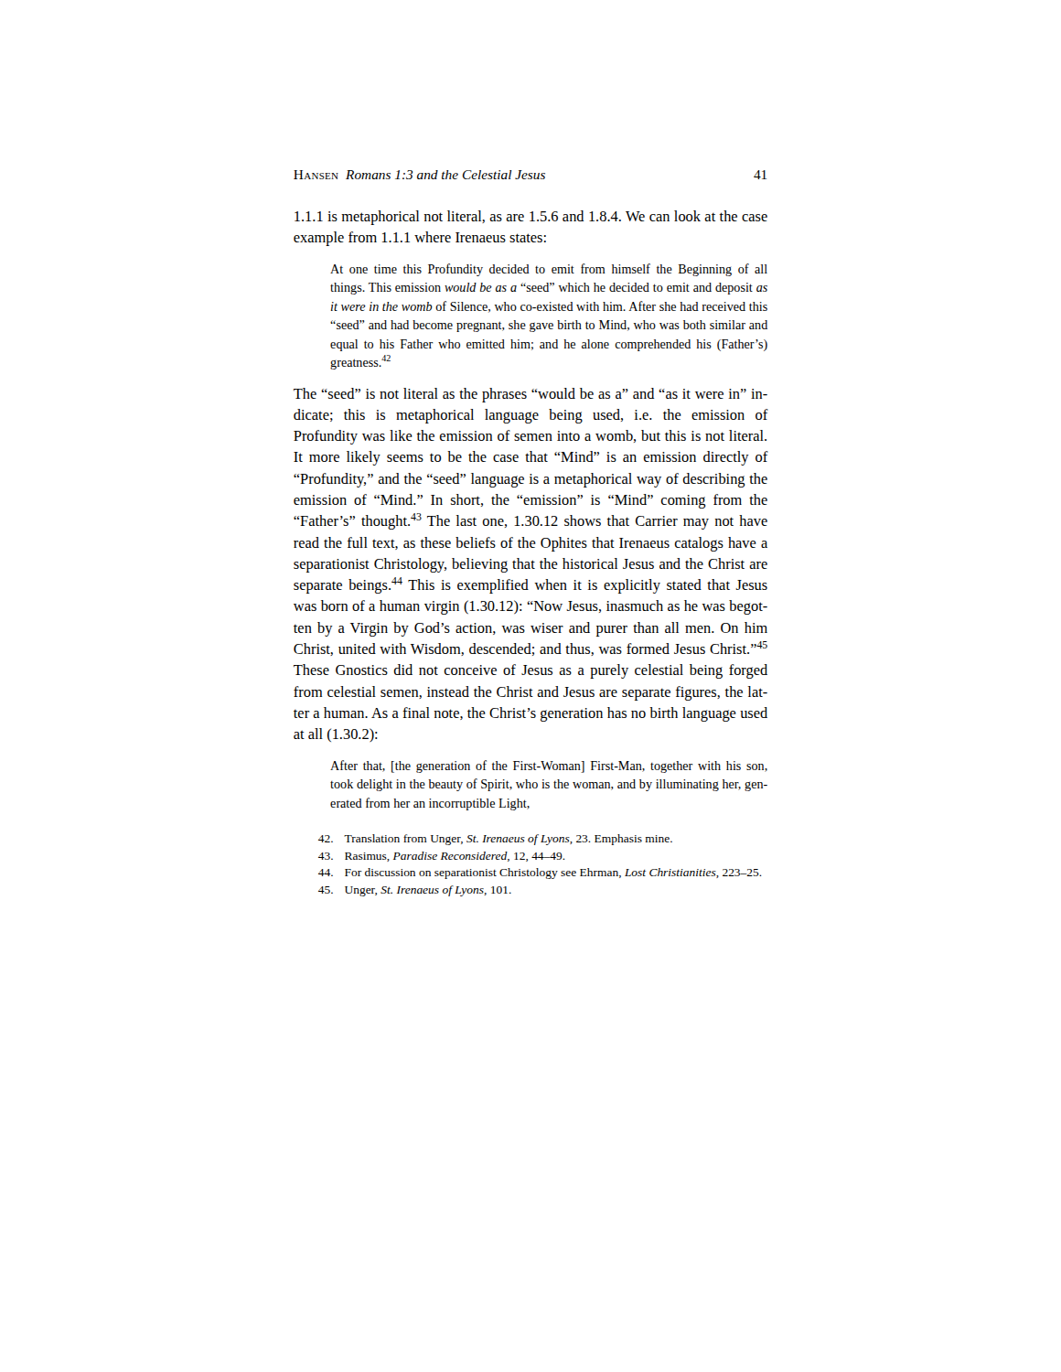Hansen Romans 1:3 and the Celestial Jesus 41
1.1.1 is metaphorical not literal, as are 1.5.6 and 1.8.4. We can look at the case example from 1.1.1 where Irenaeus states:
At one time this Profundity decided to emit from himself the Beginning of all things. This emission would be as a “seed” which he decided to emit and deposit as it were in the womb of Silence, who co-existed with him. After she had received this “seed” and had become pregnant, she gave birth to Mind, who was both similar and equal to his Father who emitted him; and he alone comprehended his (Father’s) greatness.42
The “seed” is not literal as the phrases “would be as a” and “as it were in” indicate; this is metaphorical language being used, i.e. the emission of Profundity was like the emission of semen into a womb, but this is not literal. It more likely seems to be the case that “Mind” is an emission directly of “Profundity,” and the “seed” language is a metaphorical way of describing the emission of “Mind.” In short, the “emission” is “Mind” coming from the “Father’s” thought.43 The last one, 1.30.12 shows that Carrier may not have read the full text, as these beliefs of the Ophites that Irenaeus catalogs have a separationist Christology, believing that the historical Jesus and the Christ are separate beings.44 This is exemplified when it is explicitly stated that Jesus was born of a human virgin (1.30.12): “Now Jesus, inasmuch as he was begotten by a Virgin by God’s action, was wiser and purer than all men. On him Christ, united with Wisdom, descended; and thus, was formed Jesus Christ.”45 These Gnostics did not conceive of Jesus as a purely celestial being forged from celestial semen, instead the Christ and Jesus are separate figures, the latter a human. As a final note, the Christ’s generation has no birth language used at all (1.30.2):
After that, [the generation of the First-Woman] First-Man, together with his son, took delight in the beauty of Spirit, who is the woman, and by illuminating her, generated from her an incorruptible Light,
42. Translation from Unger, St. Irenaeus of Lyons, 23. Emphasis mine.
43. Rasimus, Paradise Reconsidered, 12, 44–49.
44. For discussion on separationist Christology see Ehrman, Lost Christianities, 223–25.
45. Unger, St. Irenaeus of Lyons, 101.